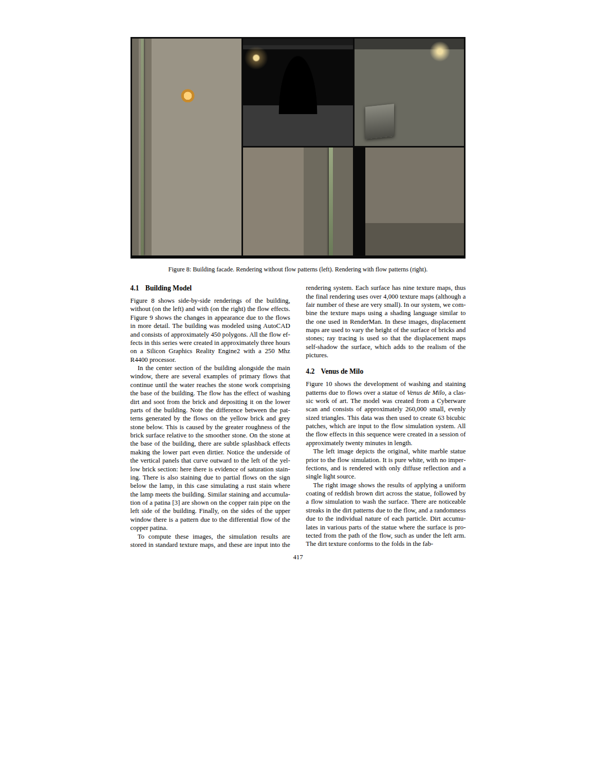Figure 8: Building facade. Rendering without flow patterns (left). Rendering with flow patterns (right).
4.1 Building Model
Figure 8 shows side-by-side renderings of the building, without (on the left) and with (on the right) the flow effects. Figure 9 shows the changes in appearance due to the flows in more detail. The building was modeled using AutoCAD and consists of approximately 450 polygons. All the flow effects in this series were created in approximately three hours on a Silicon Graphics Reality Engine2 with a 250 Mhz R4400 processor.
In the center section of the building alongside the main window, there are several examples of primary flows that continue until the water reaches the stone work comprising the base of the building. The flow has the effect of washing dirt and soot from the brick and depositing it on the lower parts of the building. Note the difference between the patterns generated by the flows on the yellow brick and grey stone below. This is caused by the greater roughness of the brick surface relative to the smoother stone. On the stone at the base of the building, there are subtle splashback effects making the lower part even dirtier. Notice the underside of the vertical panels that curve outward to the left of the yellow brick section: here there is evidence of saturation staining. There is also staining due to partial flows on the sign below the lamp, in this case simulating a rust stain where the lamp meets the building. Similar staining and accumulation of a patina [3] are shown on the copper rain pipe on the left side of the building. Finally, on the sides of the upper window there is a pattern due to the differential flow of the copper patina.
To compute these images, the simulation results are stored in standard texture maps, and these are input into the rendering system. Each surface has nine texture maps, thus the final rendering uses over 4,000 texture maps (although a fair number of these are very small). In our system, we combine the texture maps using a shading language similar to the one used in RenderMan. In these images, displacement maps are used to vary the height of the surface of bricks and stones; ray tracing is used so that the displacement maps self-shadow the surface, which adds to the realism of the pictures.
4.2 Venus de Milo
Figure 10 shows the development of washing and staining patterns due to flows over a statue of Venus de Milo, a classic work of art. The model was created from a Cyberware scan and consists of approximately 260,000 small, evenly sized triangles. This data was then used to create 63 bicubic patches, which are input to the flow simulation system. All the flow effects in this sequence were created in a session of approximately twenty minutes in length.
The left image depicts the original, white marble statue prior to the flow simulation. It is pure white, with no imperfections, and is rendered with only diffuse reflection and a single light source.
The right image shows the results of applying a uniform coating of reddish brown dirt across the statue, followed by a flow simulation to wash the surface. There are noticeable streaks in the dirt patterns due to the flow, and a randomness due to the individual nature of each particle. Dirt accumulates in various parts of the statue where the surface is protected from the path of the flow, such as under the left arm. The dirt texture conforms to the folds in the fab-
417